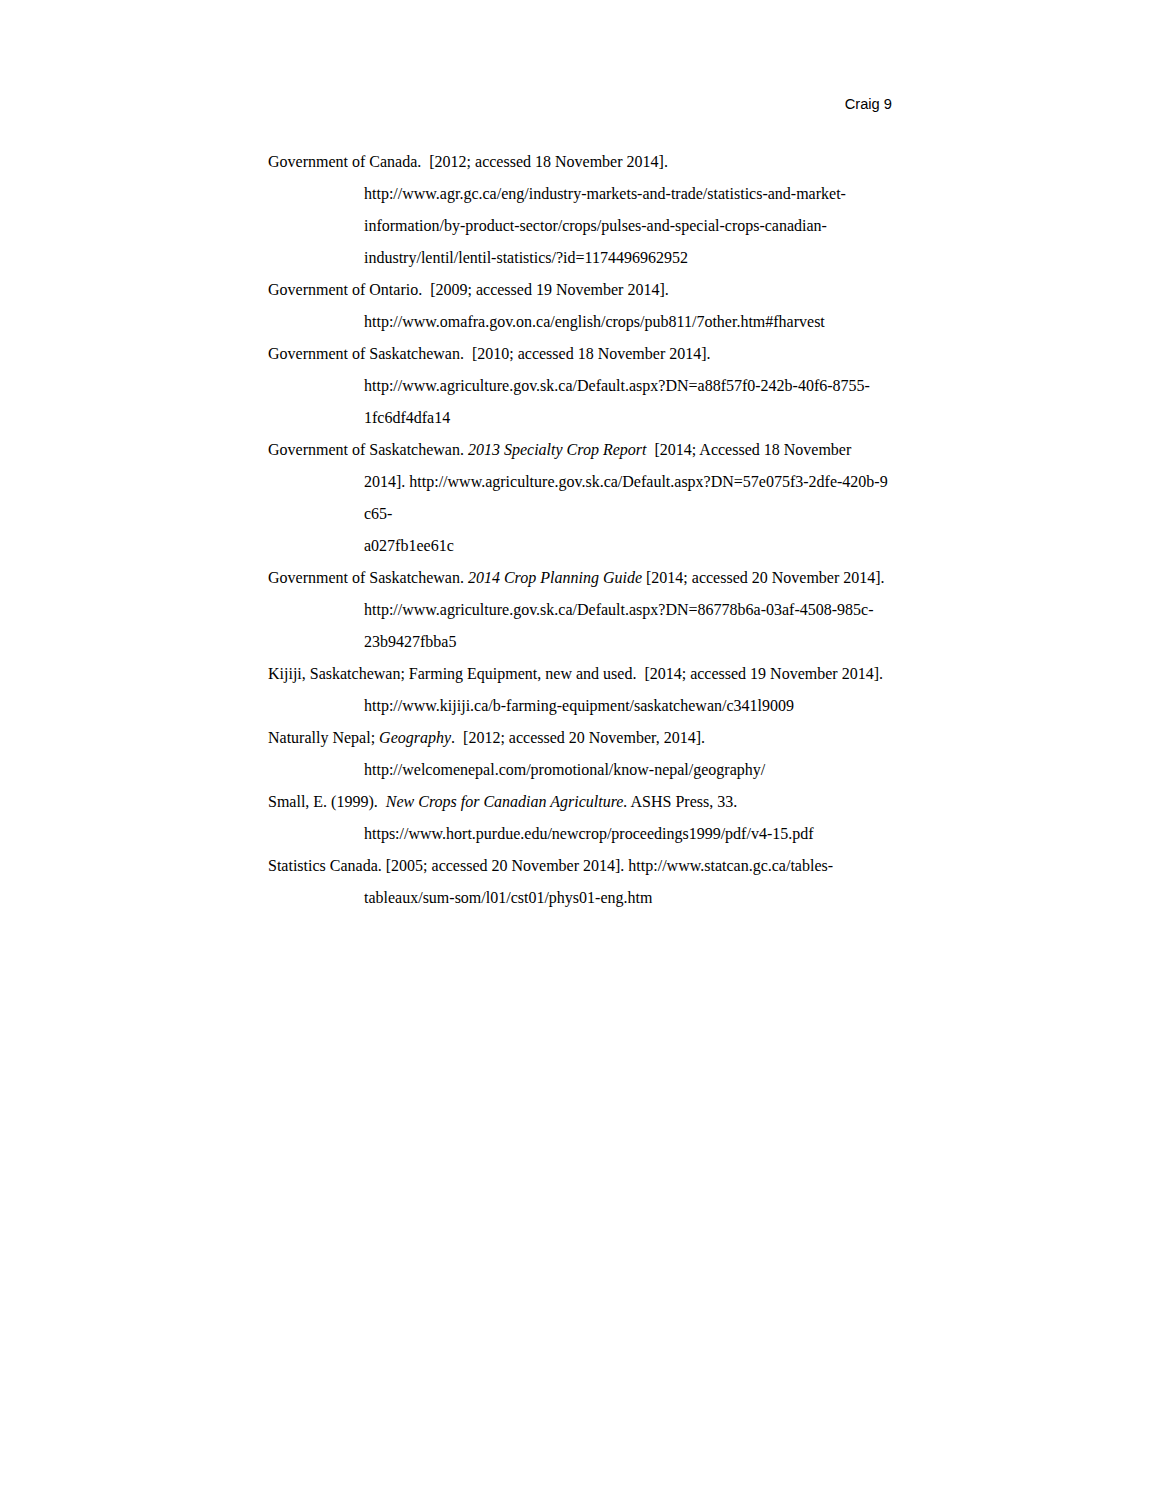Craig 9
Government of Canada. [2012; accessed 18 November 2014]. http://www.agr.gc.ca/eng/industry-markets-and-trade/statistics-and-market- information/by-product-sector/crops/pulses-and-special-crops-canadian- industry/lentil/lentil-statistics/?id=1174496962952
Government of Ontario. [2009; accessed 19 November 2014]. http://www.omafra.gov.on.ca/english/crops/pub811/7other.htm#fharvest
Government of Saskatchewan. [2010; accessed 18 November 2014]. http://www.agriculture.gov.sk.ca/Default.aspx?DN=a88f57f0-242b-40f6-8755- 1fc6df4dfa14
Government of Saskatchewan. 2013 Specialty Crop Report [2014; Accessed 18 November 2014]. http://www.agriculture.gov.sk.ca/Default.aspx?DN=57e075f3-2dfe-420b-9c65- a027fb1ee61c
Government of Saskatchewan. 2014 Crop Planning Guide [2014; accessed 20 November 2014]. http://www.agriculture.gov.sk.ca/Default.aspx?DN=86778b6a-03af-4508-985c- 23b9427fbba5
Kijiji, Saskatchewan; Farming Equipment, new and used. [2014; accessed 19 November 2014]. http://www.kijiji.ca/b-farming-equipment/saskatchewan/c341l9009
Naturally Nepal; Geography. [2012; accessed 20 November, 2014]. http://welcomenepal.com/promotional/know-nepal/geography/
Small, E. (1999). New Crops for Canadian Agriculture. ASHS Press, 33. https://www.hort.purdue.edu/newcrop/proceedings1999/pdf/v4-15.pdf
Statistics Canada. [2005; accessed 20 November 2014]. http://www.statcan.gc.ca/tables- tableaux/sum-som/l01/cst01/phys01-eng.htm